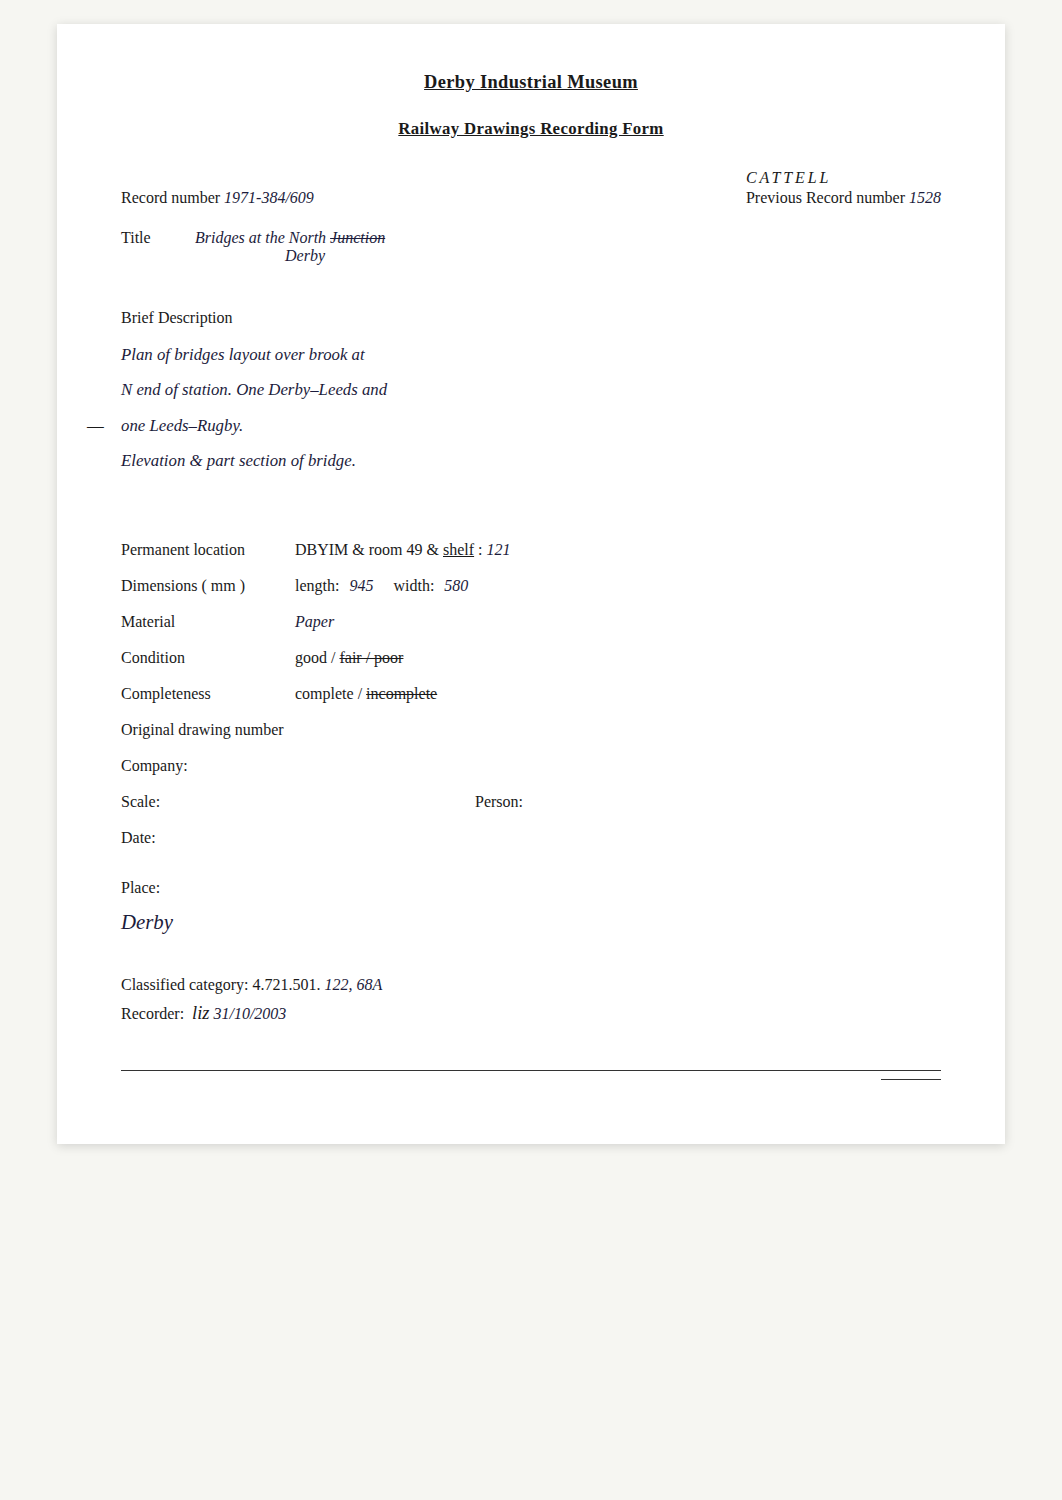Derby Industrial Museum
Railway Drawings Recording Form
Record number 1971-384/609
CATTELL Previous Record number 1528
Title Bridges at the North Junction Derby
Brief Description
Plan of bridges layout over brook at N end of station. One Derby–Leeds and one Leeds–Rugby. Elevation & part section of bridge.
Permanent location DBYIM & room 49 & shelf : 121
Dimensions ( mm ) length: 945 width: 580
Material Paper
Condition good / fair / poor
Completeness complete / incomplete
Original drawing number
Company:
Scale: Person:
Date:
Place: Derby
Classified category: 4.721.501. 122, 68A Recorder: liz 31/10/2003